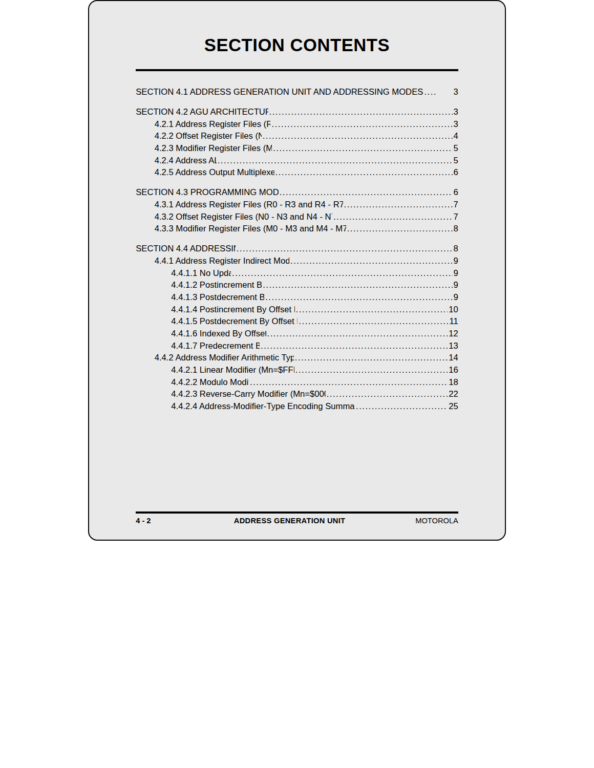SECTION CONTENTS
SECTION 4.1 ADDRESS GENERATION UNIT AND ADDRESSING MODES.... 3
SECTION 4.2 AGU ARCHITECTURE.............................................................. 3
4.2.1 Address Register Files (Rn).............................................................. 3
4.2.2 Offset Register Files (Nn).................................................................. 4
4.2.3 Modifier Register Files (Mn)............................................................. 5
4.2.4 Address ALU..................................................................................... 5
4.2.5 Address Output Multiplexers............................................................ 6
SECTION 4.3 PROGRAMMING MODEL........................................................... 6
4.3.1 Address Register Files (R0 - R3 and R4 - R7)................................... 7
4.3.2 Offset Register Files (N0 - N3 and N4 - N7)....................................... 7
4.3.3 Modifier Register Files (M0 - M3 and M4 - M7).................................. 8
SECTION 4.4 ADDRESSING............................................................................ 8
4.4.1 Address Register Indirect Modes....................................................... 9
4.4.1.1 No Update................................................................................. 9
4.4.1.2 Postincrement By 1.................................................................... 9
4.4.1.3 Postdecrement By 1................................................................... 9
4.4.1.4 Postincrement By Offset Nn.................................................... 10
4.4.1.5 Postdecrement By Offset Nn................................................... 11
4.4.1.6 Indexed By Offset Nn.................................................................. 12
4.4.1.7 Predecrement By 1.................................................................... 13
4.4.2 Address Modifier Arithmetic Types.................................................... 14
4.4.2.1 Linear Modifier (Mn=$FFFF)..................................................... 16
4.4.2.2 Modulo Modifier........................................................................ 18
4.4.2.3 Reverse-Carry Modifier (Mn=$0000)......................................... 22
4.4.2.4 Address-Modifier-Type Encoding Summary.............................. 25
4 - 2
ADDRESS GENERATION UNIT
MOTOROLA